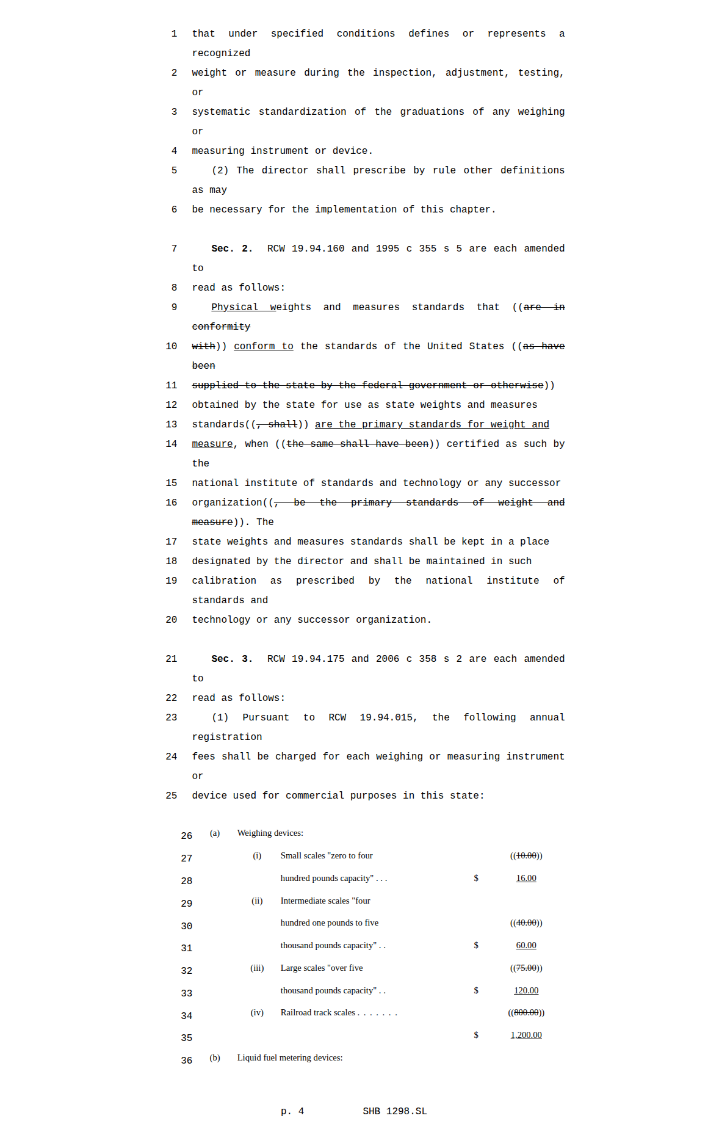1
that under specified conditions defines or represents a recognized
2
weight or measure during the inspection, adjustment, testing, or
3
systematic standardization of the graduations of any weighing or
4
measuring instrument or device.
5
(2) The director shall prescribe by rule other definitions as may
6
be necessary for the implementation of this chapter.
7
Sec. 2. RCW 19.94.160 and 1995 c 355 s 5 are each amended to
8
read as follows:
9
Physical weights and measures standards that ((are in conformity
10
with)) conform to the standards of the United States ((as have been
11
supplied to the state by the federal government or otherwise))
12
obtained by the state for use as state weights and measures
13
standards((, shall)) are the primary standards for weight and
14
measure, when ((the same shall have been)) certified as such by the
15
national institute of standards and technology or any successor
16
organization((, be the primary standards of weight and measure)). The
17
state weights and measures standards shall be kept in a place
18
designated by the director and shall be maintained in such
19
calibration as prescribed by the national institute of standards and
20
technology or any successor organization.
21
Sec. 3. RCW 19.94.175 and 2006 c 358 s 2 are each amended to
22
read as follows:
23
(1) Pursuant to RCW 19.94.015, the following annual registration
24
fees shall be charged for each weighing or measuring instrument or
25
device used for commercial purposes in this state:
| 26 | (a) | Weighing devices: |
| 27 | | (i) | Small scales "zero to four | | (( 10.00 )) |
| 28 | | | hundred pounds capacity" . . . | $ | 16.00 |
| 29 | | (ii) | Intermediate scales "four | | |
| 30 | | | hundred one pounds to five | | (( 40.00 )) |
| 31 | | | thousand pounds capacity" . . | $ | 60.00 |
| 32 | | (iii) | Large scales "over five | | (( 75.00 )) |
| 33 | | | thousand pounds capacity" . . | $ | 120.00 |
| 34 | | (iv) | Railroad track scales . . . . . . . | | (( 800.00 )) |
| 35 | | | | $ | 1,200.00 |
| 36 | (b) | Liquid fuel metering devices: |
p. 4 SHB 1298.SL